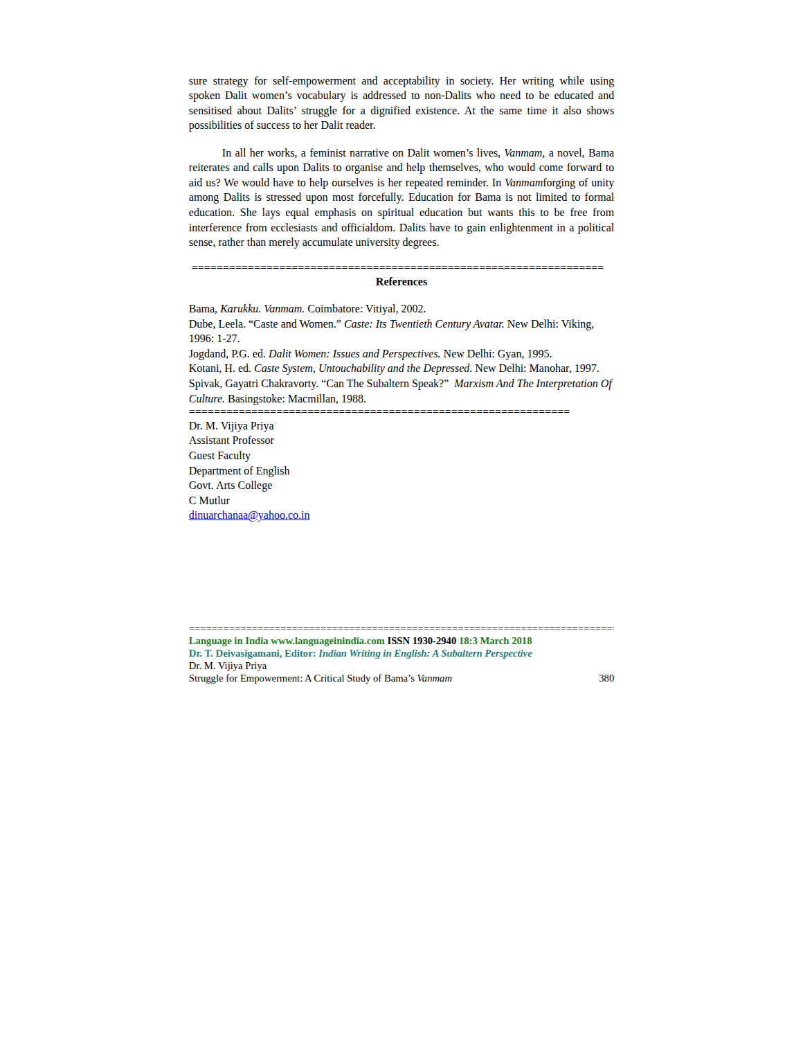sure strategy for self-empowerment and acceptability in society. Her writing while using spoken Dalit women’s vocabulary is addressed to non-Dalits who need to be educated and sensitised about Dalits’ struggle for a dignified existence. At the same time it also shows possibilities of success to her Dalit reader.
In all her works, a feminist narrative on Dalit women’s lives, Vanmam, a novel, Bama reiterates and calls upon Dalits to organise and help themselves, who would come forward to aid us? We would have to help ourselves is her repeated reminder. In Vanmamforging of unity among Dalits is stressed upon most forcefully. Education for Bama is not limited to formal education. She lays equal emphasis on spiritual education but wants this to be free from interference from ecclesiasts and officialdom. Dalits have to gain enlightenment in a political sense, rather than merely accumulate university degrees.
==================================================================
References
Bama, Karukku. Vanmam. Coimbatore: Vitiyal, 2002.
Dube, Leela. “Caste and Women.” Caste: Its Twentieth Century Avatar. New Delhi: Viking, 1996: 1-27.
Jogdand, P.G. ed. Dalit Women: Issues and Perspectives. New Delhi: Gyan, 1995.
Kotani, H. ed. Caste System, Untouchability and the Depressed. New Delhi: Manohar, 1997.
Spivak, Gayatri Chakravorty. “Can The Subaltern Speak?” Marxism And The Interpretation Of Culture. Basingstoke: Macmillan, 1988.
=============================================================
Dr. M. Vijiya Priya
Assistant Professor
Guest Faculty
Department of English
Govt. Arts College
C Mutlur
dinuarchanaa@yahoo.co.in
===========================================================================
Language in India www.languageinindia.com ISSN 1930-2940 18:3 March 2018
Dr. T. Deivasigamani, Editor: Indian Writing in English: A Subaltern Perspective
Dr. M. Vijiya Priya
Struggle for Empowerment: A Critical Study of Bama’s Vanmam 380